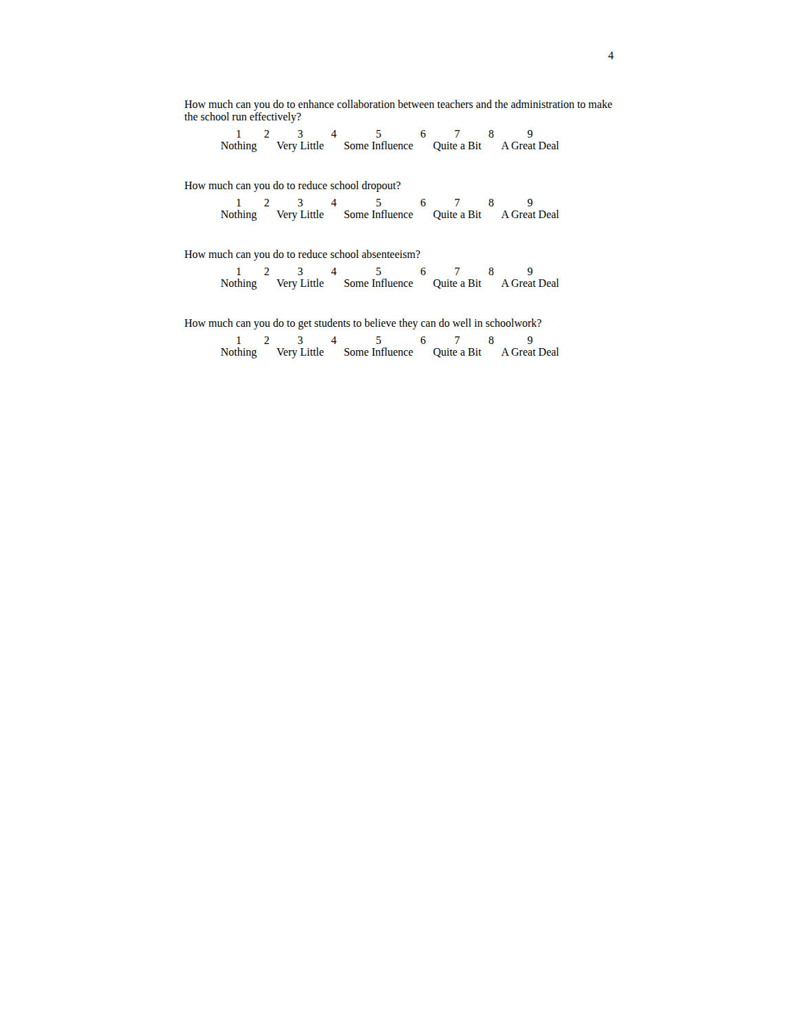4
How much can you do to enhance collaboration between teachers and the administration to make the school run effectively?
| 1 | 2 | 3 | 4 | 5 | 6 | 7 | 8 | 9 |
| Nothing | | Very Little | | Some Influence | | Quite a Bit | | A Great Deal |
How much can you do to reduce school dropout?
| 1 | 2 | 3 | 4 | 5 | 6 | 7 | 8 | 9 |
| Nothing | | Very Little | | Some Influence | | Quite a Bit | | A Great Deal |
How much can you do to reduce school absenteeism?
| 1 | 2 | 3 | 4 | 5 | 6 | 7 | 8 | 9 |
| Nothing | | Very Little | | Some Influence | | Quite a Bit | | A Great Deal |
How much can you do to get students to believe they can do well in schoolwork?
| 1 | 2 | 3 | 4 | 5 | 6 | 7 | 8 | 9 |
| Nothing | | Very Little | | Some Influence | | Quite a Bit | | A Great Deal |